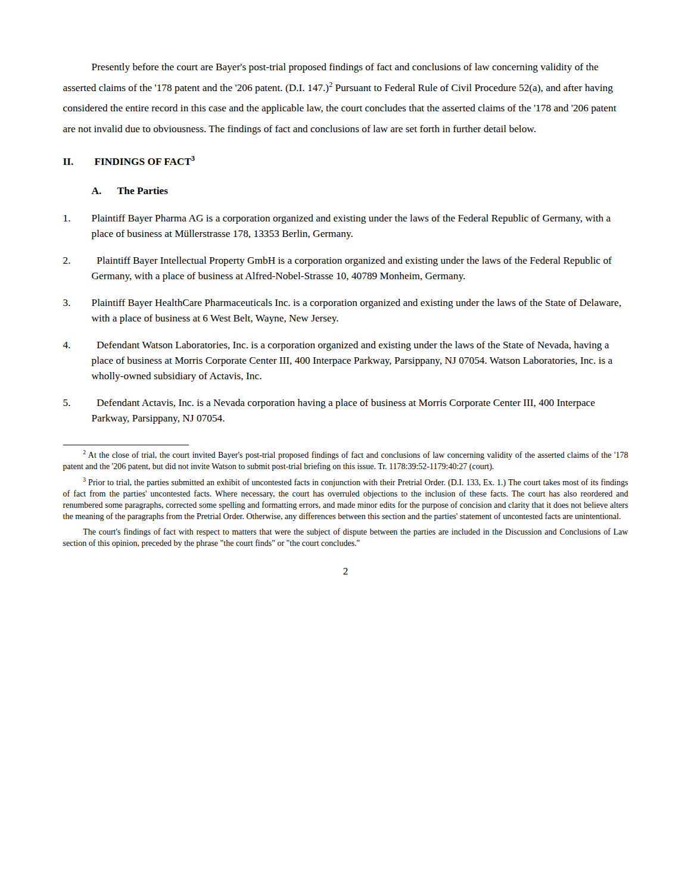Presently before the court are Bayer's post-trial proposed findings of fact and conclusions of law concerning validity of the asserted claims of the '178 patent and the '206 patent. (D.I. 147.)2 Pursuant to Federal Rule of Civil Procedure 52(a), and after having considered the entire record in this case and the applicable law, the court concludes that the asserted claims of the '178 and '206 patent are not invalid due to obviousness. The findings of fact and conclusions of law are set forth in further detail below.
II. FINDINGS OF FACT3
A. The Parties
1. Plaintiff Bayer Pharma AG is a corporation organized and existing under the laws of the Federal Republic of Germany, with a place of business at Müllerstrasse 178, 13353 Berlin, Germany.
2. Plaintiff Bayer Intellectual Property GmbH is a corporation organized and existing under the laws of the Federal Republic of Germany, with a place of business at Alfred-Nobel-Strasse 10, 40789 Monheim, Germany.
3. Plaintiff Bayer HealthCare Pharmaceuticals Inc. is a corporation organized and existing under the laws of the State of Delaware, with a place of business at 6 West Belt, Wayne, New Jersey.
4. Defendant Watson Laboratories, Inc. is a corporation organized and existing under the laws of the State of Nevada, having a place of business at Morris Corporate Center III, 400 Interpace Parkway, Parsippany, NJ 07054. Watson Laboratories, Inc. is a wholly-owned subsidiary of Actavis, Inc.
5. Defendant Actavis, Inc. is a Nevada corporation having a place of business at Morris Corporate Center III, 400 Interpace Parkway, Parsippany, NJ 07054.
2 At the close of trial, the court invited Bayer's post-trial proposed findings of fact and conclusions of law concerning validity of the asserted claims of the '178 patent and the '206 patent, but did not invite Watson to submit post-trial briefing on this issue. Tr. 1178:39:52-1179:40:27 (court).
3 Prior to trial, the parties submitted an exhibit of uncontested facts in conjunction with their Pretrial Order. (D.I. 133, Ex. 1.) The court takes most of its findings of fact from the parties' uncontested facts. Where necessary, the court has overruled objections to the inclusion of these facts. The court has also reordered and renumbered some paragraphs, corrected some spelling and formatting errors, and made minor edits for the purpose of concision and clarity that it does not believe alters the meaning of the paragraphs from the Pretrial Order. Otherwise, any differences between this section and the parties' statement of uncontested facts are unintentional.
The court's findings of fact with respect to matters that were the subject of dispute between the parties are included in the Discussion and Conclusions of Law section of this opinion, preceded by the phrase "the court finds" or "the court concludes."
2